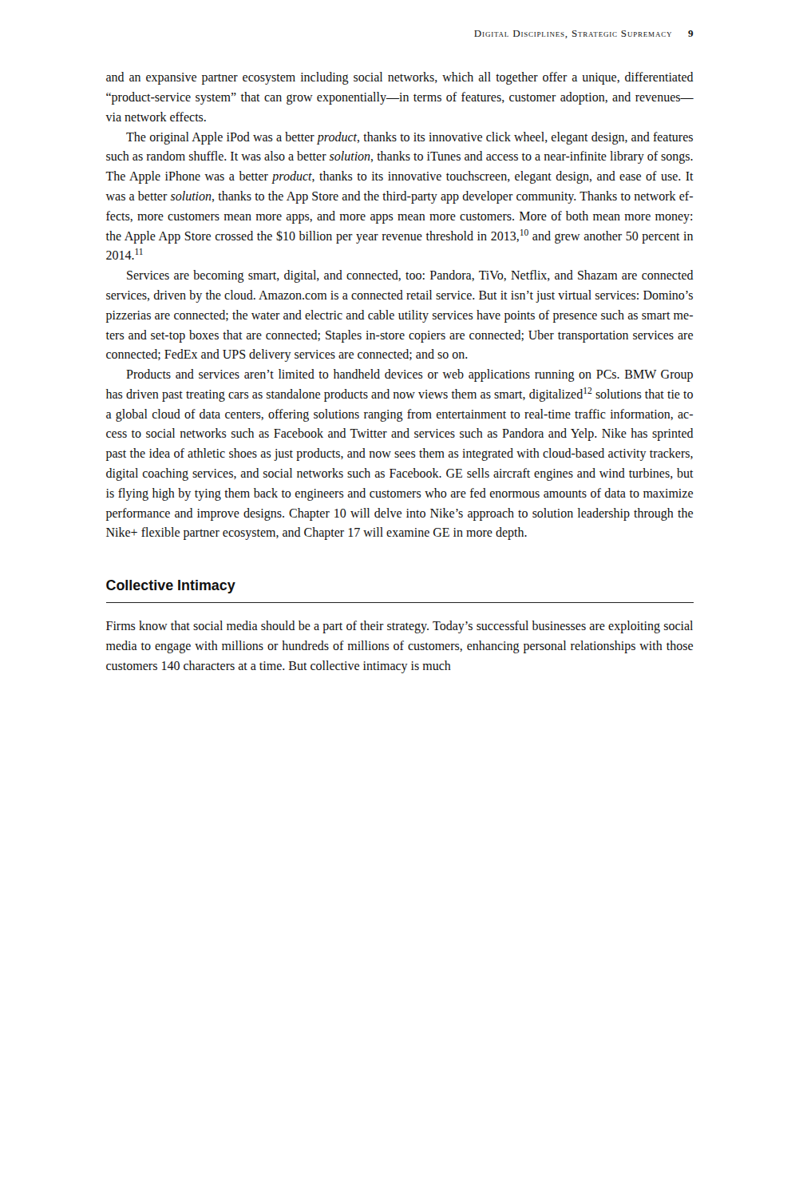Digital Disciplines, Strategic Supremacy 9
and an expansive partner ecosystem including social networks, which all together offer a unique, differentiated “product-service system” that can grow exponentially—in terms of features, customer adoption, and revenues—via network effects.
The original Apple iPod was a better product, thanks to its innovative click wheel, elegant design, and features such as random shuffle. It was also a better solution, thanks to iTunes and access to a near-infinite library of songs. The Apple iPhone was a better product, thanks to its innovative touchscreen, elegant design, and ease of use. It was a better solution, thanks to the App Store and the third-party app developer community. Thanks to network effects, more customers mean more apps, and more apps mean more customers. More of both mean more money: the Apple App Store crossed the $10 billion per year revenue threshold in 2013,10 and grew another 50 percent in 2014.11
Services are becoming smart, digital, and connected, too: Pandora, TiVo, Netflix, and Shazam are connected services, driven by the cloud. Amazon.com is a connected retail service. But it isn’t just virtual services: Domino’s pizzerias are connected; the water and electric and cable utility services have points of presence such as smart meters and set-top boxes that are connected; Staples in-store copiers are connected; Uber transportation services are connected; FedEx and UPS delivery services are connected; and so on.
Products and services aren’t limited to handheld devices or web applications running on PCs. BMW Group has driven past treating cars as standalone products and now views them as smart, digitalized12 solutions that tie to a global cloud of data centers, offering solutions ranging from entertainment to real-time traffic information, access to social networks such as Facebook and Twitter and services such as Pandora and Yelp. Nike has sprinted past the idea of athletic shoes as just products, and now sees them as integrated with cloud-based activity trackers, digital coaching services, and social networks such as Facebook. GE sells aircraft engines and wind turbines, but is flying high by tying them back to engineers and customers who are fed enormous amounts of data to maximize performance and improve designs. Chapter 10 will delve into Nike’s approach to solution leadership through the Nike+ flexible partner ecosystem, and Chapter 17 will examine GE in more depth.
Collective Intimacy
Firms know that social media should be a part of their strategy. Today’s successful businesses are exploiting social media to engage with millions or hundreds of millions of customers, enhancing personal relationships with those customers 140 characters at a time. But collective intimacy is much